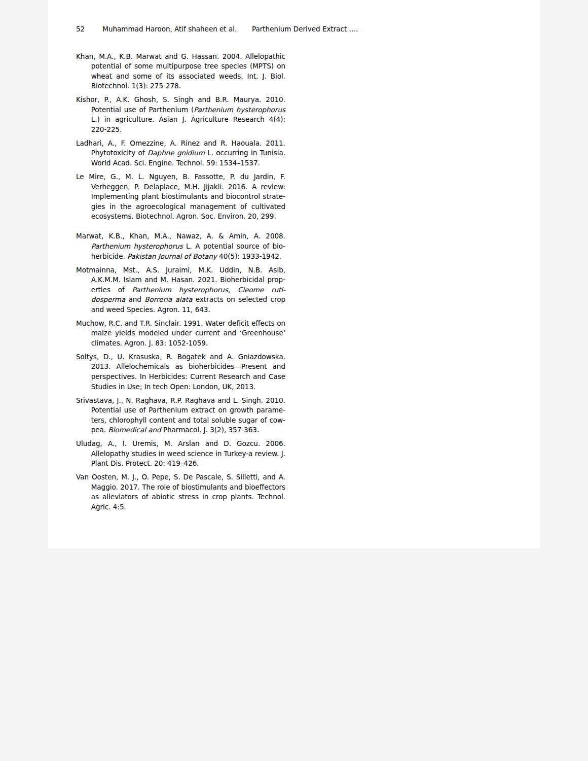52 Muhammad Haroon, Atif shaheen et al. Parthenium Derived Extract ….
Khan, M.A., K.B. Marwat and G. Hassan. 2004. Allelopathic potential of some multipurpose tree species (MPTS) on wheat and some of its associated weeds. Int. J. Biol. Biotechnol. 1(3): 275-278.
Kishor, P., A.K. Ghosh, S. Singh and B.R. Maurya. 2010. Potential use of Parthenium (Parthenium hysterophorus L.) in agriculture. Asian J. Agriculture Research 4(4): 220-225.
Ladhari, A., F. Omezzine, A. Rinez and R. Haouala. 2011. Phytotoxicity of Daphne gnidium L. occurring in Tunisia. World Acad. Sci. Engine. Technol. 59: 1534–1537.
Le Mire, G., M. L. Nguyen, B. Fassotte, P. du Jardin, F. Verheggen, P. Delaplace, M.H. Jijakli. 2016. A review: Implementing plant biostimulants and biocontrol strategies in the agroecological management of cultivated ecosystems. Biotechnol. Agron. Soc. Environ. 20, 299.
Marwat, K.B., Khan, M.A., Nawaz, A. & Amin, A. 2008. Parthenium hysterophorus L. A potential source of bioherbicide. Pakistan Journal of Botany 40(5): 1933-1942.
Motmainna, Mst., A.S. Juraimi, M.K. Uddin, N.B. Asib, A.K.M.M. Islam and M. Hasan. 2021. Bioherbicidal properties of Parthenium hysterophorus, Cleome rutidosperma and Borreria alata extracts on selected crop and weed Species. Agron. 11, 643.
Muchow, R.C. and T.R. Sinclair. 1991. Water deficit effects on maize yields modeled under current and ‘Greenhouse’ climates. Agron. J. 83: 1052-1059.
Soltys, D., U. Krasuska, R. Bogatek and A. Gniazdowska. 2013. Allelochemicals as bioherbicides—Present and perspectives. In Herbicides: Current Research and Case Studies in Use; In tech Open: London, UK, 2013.
Srivastava, J., N. Raghava, R.P. Raghava and L. Singh. 2010. Potential use of Parthenium extract on growth parameters, chlorophyll content and total soluble sugar of cowpea. Biomedical and Pharmacol. J. 3(2), 357-363.
Uludag, A., I. Uremis, M. Arslan and D. Gozcu. 2006. Allelopathy studies in weed science in Turkey-a review. J. Plant Dis. Protect. 20: 419–426.
Van Oosten, M. J., O. Pepe, S. De Pascale, S. Silletti, and A. Maggio. 2017. The role of biostimulants and bioeffectors as alleviators of abiotic stress in crop plants. Technol. Agric. 4:5.